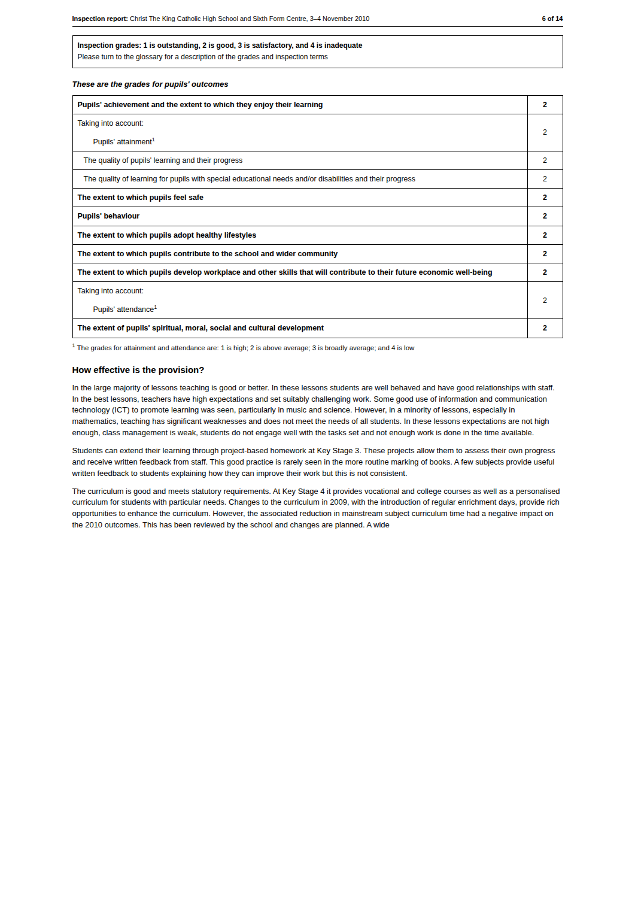Inspection report: Christ The King Catholic High School and Sixth Form Centre, 3–4 November 2010
6 of 14
Inspection grades: 1 is outstanding, 2 is good, 3 is satisfactory, and 4 is inadequate
Please turn to the glossary for a description of the grades and inspection terms
These are the grades for pupils' outcomes
| Pupils' achievement and the extent to which they enjoy their learning | 2 |
| Taking into account: | 2 |
| Pupils' attainment 1 |
| The quality of pupils' learning and their progress | 2 |
| The quality of learning for pupils with special educational needs and/or disabilities and their progress | 2 |
| The extent to which pupils feel safe | 2 |
| Pupils' behaviour | 2 |
| The extent to which pupils adopt healthy lifestyles | 2 |
| The extent to which pupils contribute to the school and wider community | 2 |
| The extent to which pupils develop workplace and other skills that will contribute to their future economic well-being | 2 |
| Taking into account: | 2 |
| Pupils' attendance 1 |
| The extent of pupils' spiritual, moral, social and cultural development | 2 |
1 The grades for attainment and attendance are: 1 is high; 2 is above average; 3 is broadly average; and 4 is low
How effective is the provision?
In the large majority of lessons teaching is good or better. In these lessons students are well behaved and have good relationships with staff. In the best lessons, teachers have high expectations and set suitably challenging work. Some good use of information and communication technology (ICT) to promote learning was seen, particularly in music and science. However, in a minority of lessons, especially in mathematics, teaching has significant weaknesses and does not meet the needs of all students. In these lessons expectations are not high enough, class management is weak, students do not engage well with the tasks set and not enough work is done in the time available.
Students can extend their learning through project-based homework at Key Stage 3. These projects allow them to assess their own progress and receive written feedback from staff. This good practice is rarely seen in the more routine marking of books. A few subjects provide useful written feedback to students explaining how they can improve their work but this is not consistent.
The curriculum is good and meets statutory requirements. At Key Stage 4 it provides vocational and college courses as well as a personalised curriculum for students with particular needs. Changes to the curriculum in 2009, with the introduction of regular enrichment days, provide rich opportunities to enhance the curriculum. However, the associated reduction in mainstream subject curriculum time had a negative impact on the 2010 outcomes. This has been reviewed by the school and changes are planned. A wide